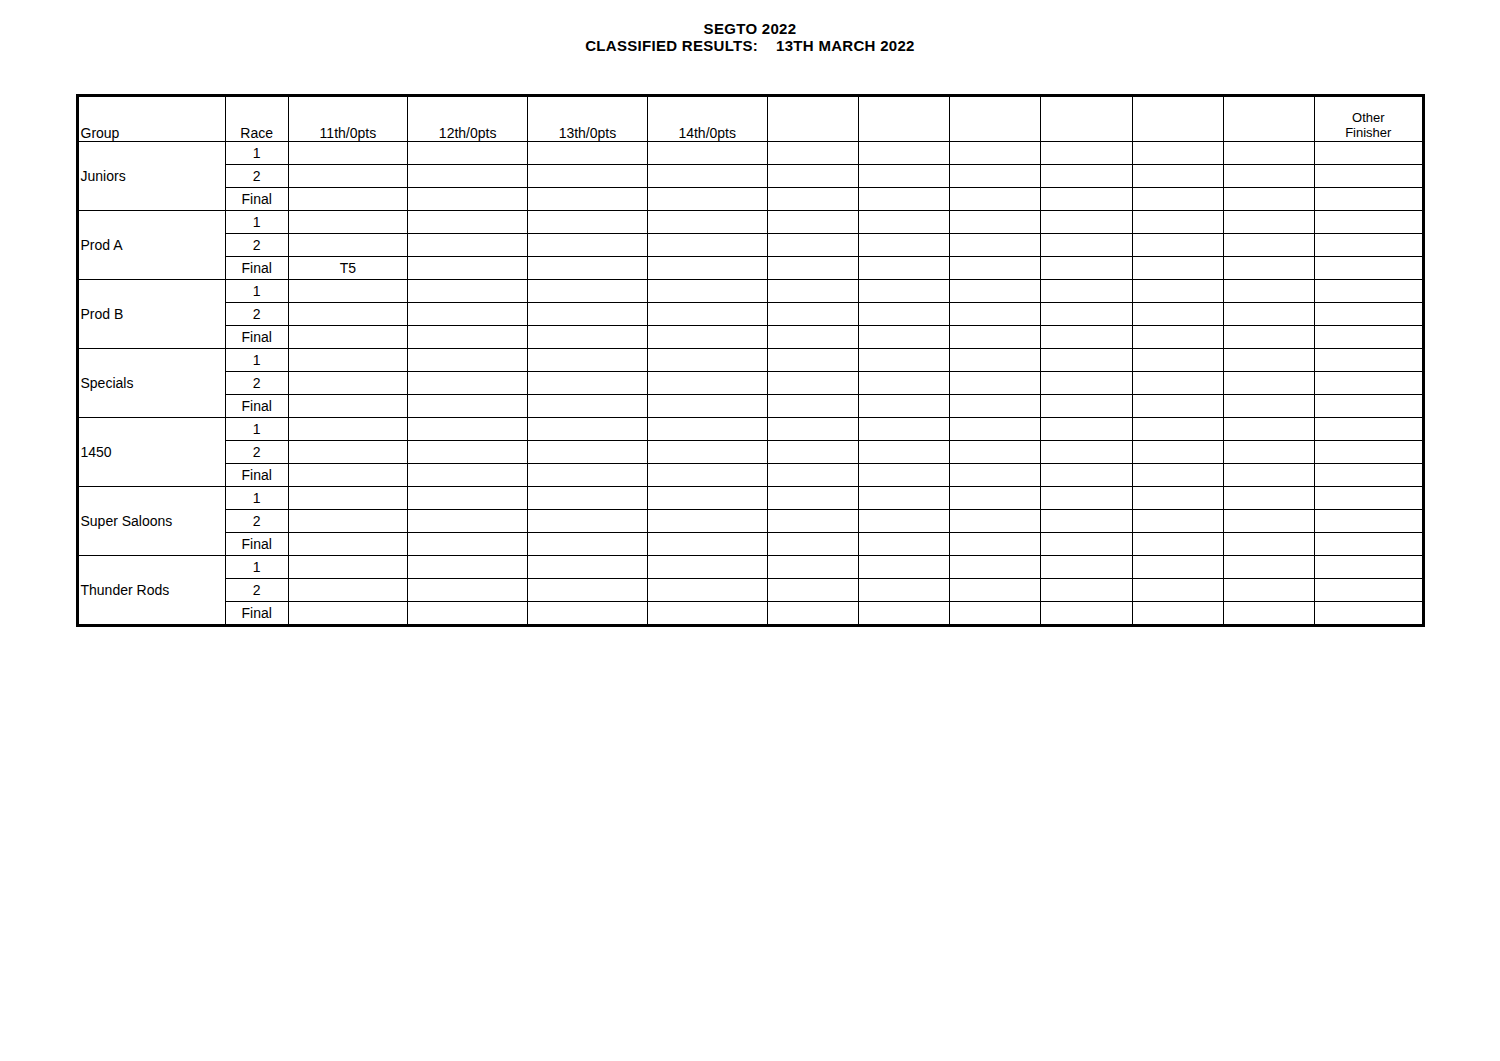SEGTO 2022
CLASSIFIED RESULTS: 13TH MARCH 2022
| Group | Race | 11th/0pts | 12th/0pts | 13th/0pts | 14th/0pts | | | | | | | Other Finisher |
| --- | --- | --- | --- | --- | --- | --- | --- | --- | --- | --- | --- | --- |
| Juniors | 1 | | | | | | | | | | | |
| 2 | | | | | | | | | | | |
| Final | | | | | | | | | | | |
| Prod A | 1 | | | | | | | | | | | |
| 2 | | | | | | | | | | | |
| Final | T5 | | | | | | | | | | |
| Prod B | 1 | | | | | | | | | | | |
| 2 | | | | | | | | | | | |
| Final | | | | | | | | | | | |
| Specials | 1 | | | | | | | | | | | |
| 2 | | | | | | | | | | | |
| Final | | | | | | | | | | | |
| 1450 | 1 | | | | | | | | | | | |
| 2 | | | | | | | | | | | |
| Final | | | | | | | | | | | |
| Super Saloons | 1 | | | | | | | | | | | |
| 2 | | | | | | | | | | | |
| Final | | | | | | | | | | | |
| Thunder Rods | 1 | | | | | | | | | | | |
| 2 | | | | | | | | | | | |
| Final | | | | | | | | | | | |